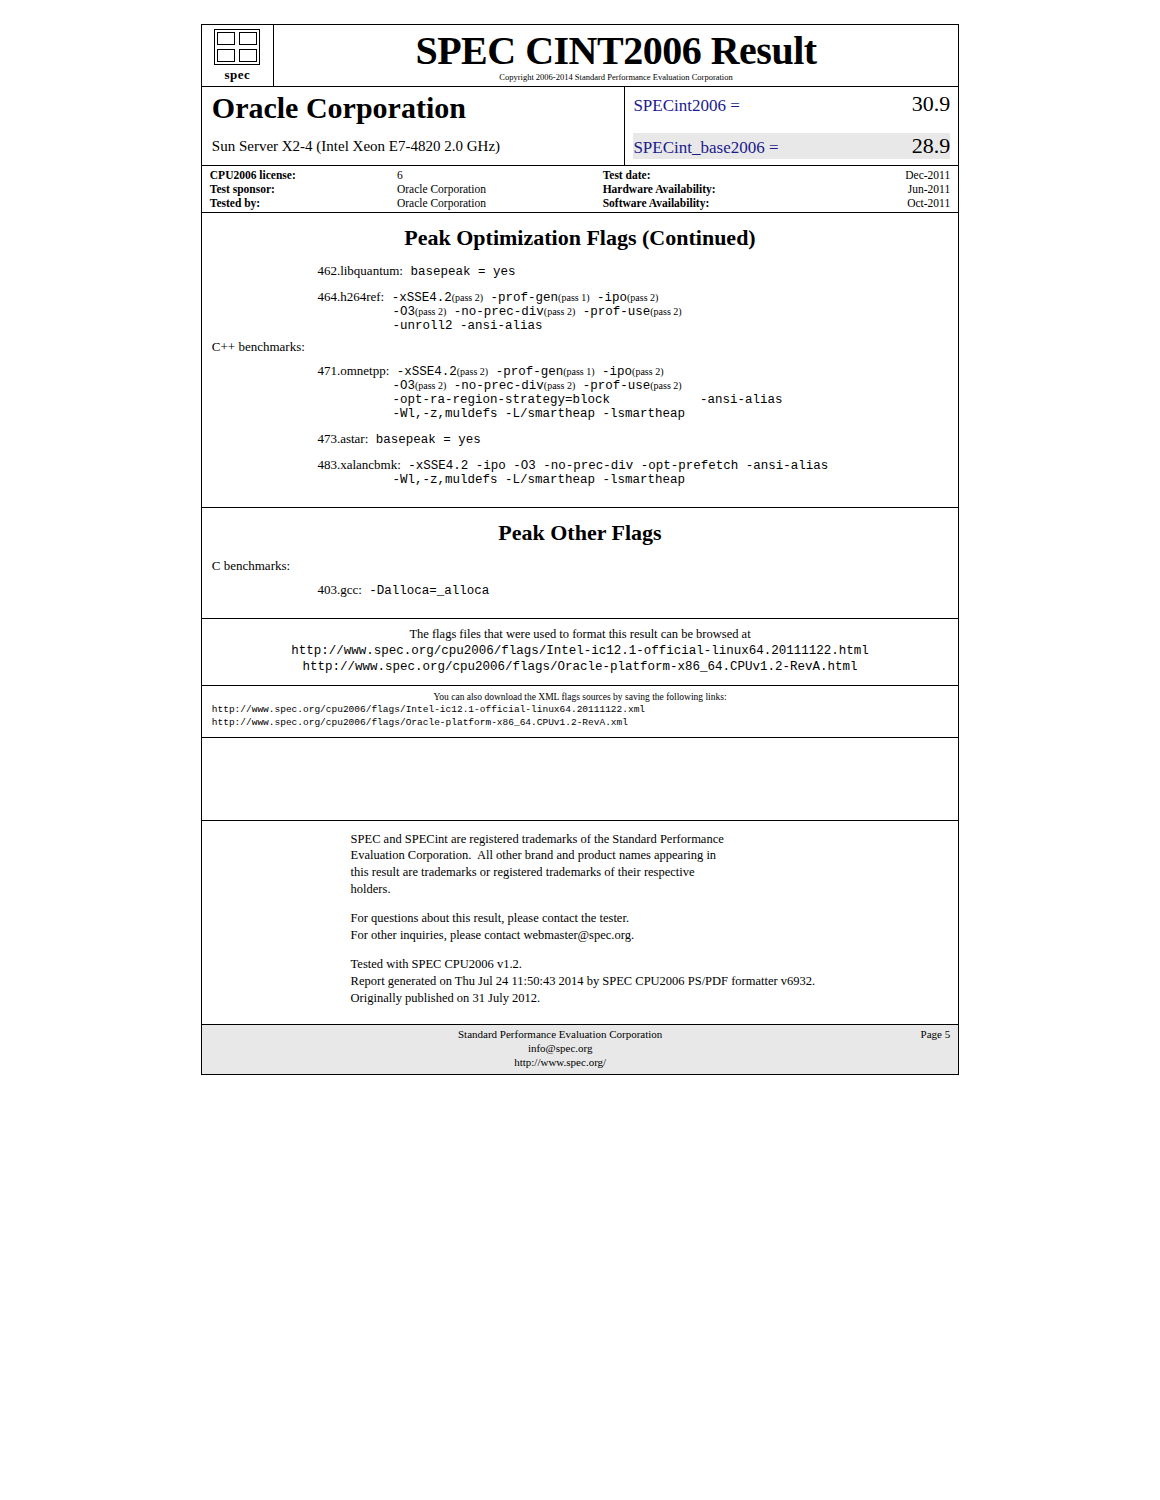spec
SPEC CINT2006 Result
Copyright 2006-2014 Standard Performance Evaluation Corporation
Oracle Corporation
Sun Server X2-4 (Intel Xeon E7-4820 2.0 GHz)
SPECint2006 = 30.9
SPECint_base2006 = 28.9
| CPU2006 license: | 6 |
| Test sponsor: | Oracle Corporation |
| Tested by: | Oracle Corporation |
| Test date: | Dec-2011 |
| Hardware Availability: | Jun-2011 |
| Software Availability: | Oct-2011 |
Peak Optimization Flags (Continued)
462.libquantum: basepeak = yes
464.h264ref: -xSSE4.2(pass 2) -prof-gen(pass 1) -ipo(pass 2) -O3(pass 2) -no-prec-div(pass 2) -prof-use(pass 2) -unroll2 -ansi-alias
C++ benchmarks:
471.omnetpp: -xSSE4.2(pass 2) -prof-gen(pass 1) -ipo(pass 2) -O3(pass 2) -no-prec-div(pass 2) -prof-use(pass 2) -opt-ra-region-strategy=block -ansi-alias -Wl,-z,muldefs -L/smartheap -lsmartheap
473.astar: basepeak = yes
483.xalancbmk: -xSSE4.2 -ipo -O3 -no-prec-div -opt-prefetch -ansi-alias -Wl,-z,muldefs -L/smartheap -lsmartheap
Peak Other Flags
C benchmarks:
403.gcc: -Dalloca=_alloca
The flags files that were used to format this result can be browsed at
http://www.spec.org/cpu2006/flags/Intel-ic12.1-official-linux64.20111122.html
http://www.spec.org/cpu2006/flags/Oracle-platform-x86_64.CPUv1.2-RevA.html
You can also download the XML flags sources by saving the following links:
http://www.spec.org/cpu2006/flags/Intel-ic12.1-official-linux64.20111122.xml
http://www.spec.org/cpu2006/flags/Oracle-platform-x86_64.CPUv1.2-RevA.xml
SPEC and SPECint are registered trademarks of the Standard Performance
Evaluation Corporation. All other brand and product names appearing in
this result are trademarks or registered trademarks of their respective
holders.
For questions about this result, please contact the tester.
For other inquiries, please contact webmaster@spec.org.
Tested with SPEC CPU2006 v1.2.
Report generated on Thu Jul 24 11:50:43 2014 by SPEC CPU2006 PS/PDF formatter v6932.
Originally published on 31 July 2012.
Standard Performance Evaluation Corporation
info@spec.org
http://www.spec.org/
Page 5